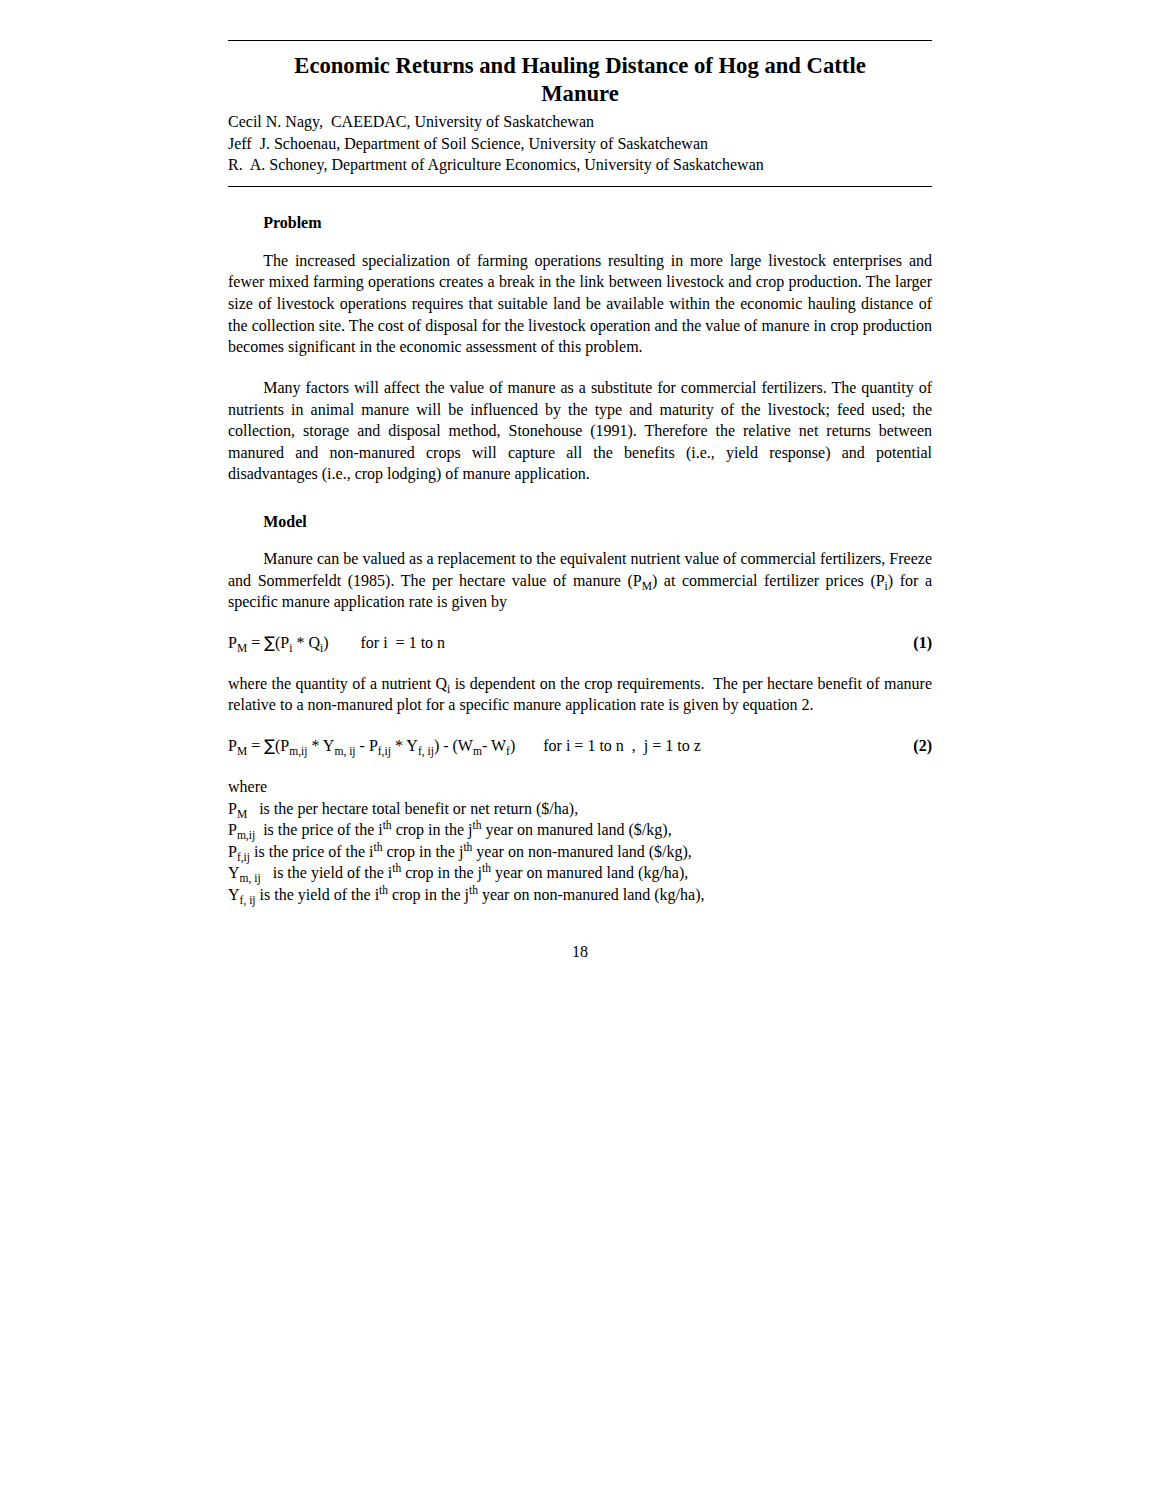Economic Returns and Hauling Distance of Hog and Cattle
Manure
Cecil N. Nagy, CAEEDAC, University of Saskatchewan
Jeff J. Schoenau, Department of Soil Science, University of Saskatchewan
R. A. Schoney, Department of Agriculture Economics, University of Saskatchewan
Problem
The increased specialization of farming operations resulting in more large livestock enterprises and fewer mixed farming operations creates a break in the link between livestock and crop production. The larger size of livestock operations requires that suitable land be available within the economic hauling distance of the collection site. The cost of disposal for the livestock operation and the value of manure in crop production becomes significant in the economic assessment of this problem.
Many factors will affect the value of manure as a substitute for commercial fertilizers. The quantity of nutrients in animal manure will be influenced by the type and maturity of the livestock; feed used; the collection, storage and disposal method, Stonehouse (1991). Therefore the relative net returns between manured and non-manured crops will capture all the benefits (i.e., yield response) and potential disadvantages (i.e., crop lodging) of manure application.
Model
Manure can be valued as a replacement to the equivalent nutrient value of commercial fertilizers, Freeze and Sommerfeldt (1985). The per hectare value of manure (PM) at commercial fertilizer prices (Pi) for a specific manure application rate is given by
(1) PM = ∑(Pi * Qi) for i = 1 to n
where the quantity of a nutrient Qi is dependent on the crop requirements. The per hectare benefit of manure relative to a non-manured plot for a specific manure application rate is given by equation 2.
(2) PM = ∑(Pm,ij * Ym, ij - Pf,ij * Yf, ij) - (Wm- Wf) for i = 1 to n , j = 1 to z
where
PM is the per hectare total benefit or net return ($/ha),
Pm,ij is the price of the ith crop in the jth year on manured land ($/kg),
Pf,ij is the price of the ith crop in the jth year on non-manured land ($/kg),
Ym, ij is the yield of the ith crop in the jth year on manured land (kg/ha),
Yf, ij is the yield of the ith crop in the jth year on non-manured land (kg/ha),
18